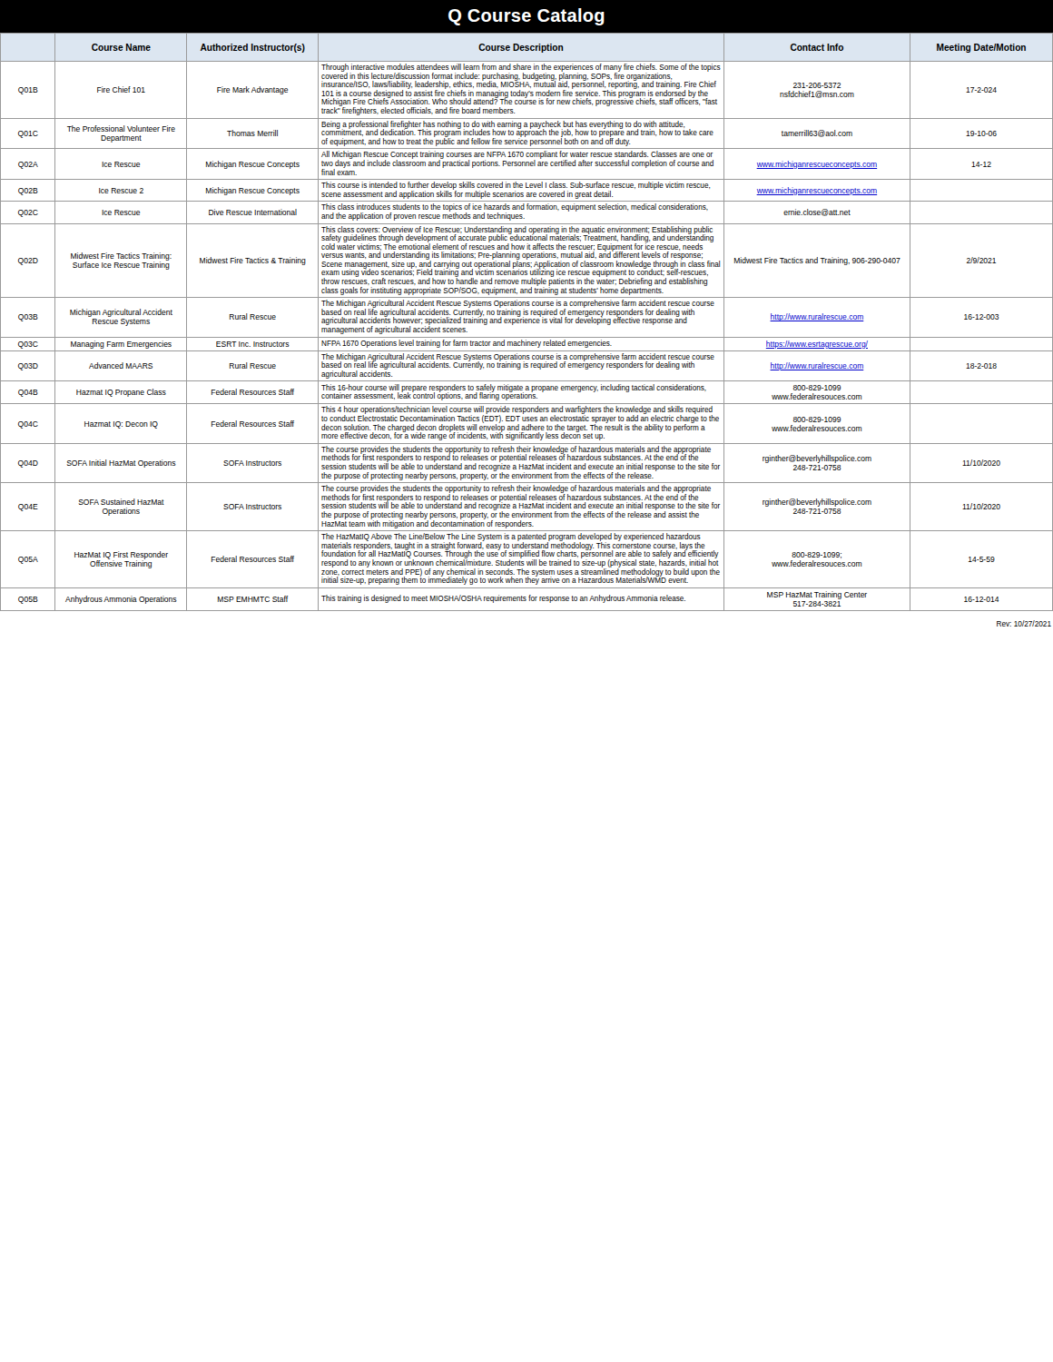Q Course Catalog
| | Course Name | Authorized Instructor(s) | Course Description | Contact Info | Meeting Date/Motion |
| --- | --- | --- | --- | --- | --- |
| Q01B | Fire Chief 101 | Fire Mark Advantage | Through interactive modules attendees will learn from and share in the experiences of many fire chiefs. Some of the topics covered in this lecture/discussion format include: purchasing, budgeting, planning, SOPs, fire organizations, insurance/ISO, laws/liability, leadership, ethics, media, MIOSHA, mutual aid, personnel, reporting, and training. Fire Chief 101 is a course designed to assist fire chiefs in managing today's modern fire service. This program is endorsed by the Michigan Fire Chiefs Association. Who should attend? The course is for new chiefs, progressive chiefs, staff officers, "fast track" firefighters, elected officials, and fire board members. | 231-206-5372 nsfdchief1@msn.com | 17-2-024 |
| Q01C | The Professional Volunteer Fire Department | Thomas Merrill | Being a professional firefighter has nothing to do with earning a paycheck but has everything to do with attitude, commitment, and dedication. This program includes how to approach the job, how to prepare and train, how to take care of equipment, and how to treat the public and fellow fire service personnel both on and off duty. | tamerrill63@aol.com | 19-10-06 |
| Q02A | Ice Rescue | Michigan Rescue Concepts | All Michigan Rescue Concept training courses are NFPA 1670 compliant for water rescue standards. Classes are one or two days and include classroom and practical portions. Personnel are certified after successful completion of course and final exam. | www.michiganrescueconcepts.com | 14-12 |
| Q02B | Ice Rescue 2 | Michigan Rescue Concepts | This course is intended to further develop skills covered in the Level I class. Sub-surface rescue, multiple victim rescue, scene assessment and application skills for multiple scenarios are covered in great detail. | www.michiganrescueconcepts.com | |
| Q02C | Ice Rescue | Dive Rescue International | This class introduces students to the topics of ice hazards and formation, equipment selection, medical considerations, and the application of proven rescue methods and techniques. | ernie.close@att.net | |
| Q02D | Midwest Fire Tactics Training: Surface Ice Rescue Training | Midwest Fire Tactics & Training | This class covers: Overview of Ice Rescue; Understanding and operating in the aquatic environment; Establishing public safety guidelines through development of accurate public educational materials; Treatment, handling, and understanding cold water victims; The emotional element of rescues and how it affects the rescuer; Equipment for ice rescue, needs versus wants, and understanding its limitations; Pre-planning operations, mutual aid, and different levels of response; Scene management, size up, and carrying out operational plans; Application of classroom knowledge through in class final exam using video scenarios; Field training and victim scenarios utilizing ice rescue equipment to conduct; self-rescues, throw rescues, craft rescues, and how to handle and remove multiple patients in the water; Debriefing and establishing class goals for instituting appropriate SOP/SOG, equipment, and training at students' home departments. | Midwest Fire Tactics and Training, 906-290-0407 | 2/9/2021 |
| Q03B | Michigan Agricultural Accident Rescue Systems | Rural Rescue | The Michigan Agricultural Accident Rescue Systems Operations course is a comprehensive farm accident rescue course based on real life agricultural accidents. Currently, no training is required of emergency responders for dealing with agricultural accidents however; specialized training and experience is vital for developing effective response and management of agricultural accident scenes. | http://www.ruralrescue.com | 16-12-003 |
| Q03C | Managing Farm Emergencies | ESRT Inc. Instructors | NFPA 1670 Operations level training for farm tractor and machinery related emergencies. | https://www.esrtagrescue.org/ | |
| Q03D | Advanced MAARS | Rural Rescue | The Michigan Agricultural Accident Rescue Systems Operations course is a comprehensive farm accident rescue course based on real life agricultural accidents. Currently, no training is required of emergency responders for dealing with agricultural accidents. | http://www.ruralrescue.com | 18-2-018 |
| Q04B | Hazmat IQ Propane Class | Federal Resources Staff | This 16-hour course will prepare responders to safely mitigate a propane emergency, including tactical considerations, container assessment, leak control options, and flaring operations. | 800-829-1099 www.federalresouces.com | |
| Q04C | Hazmat IQ: Decon IQ | Federal Resources Staff | This 4 hour operations/technician level course will provide responders and warfighters the knowledge and skills required to conduct Electrostatic Decontamination Tactics (EDT). EDT uses an electrostatic sprayer to add an electric charge to the decon solution. The charged decon droplets will envelop and adhere to the target. The result is the ability to perform a more effective decon, for a wide range of incidents, with significantly less decon set up. | 800-829-1099 www.federalresouces.com | |
| Q04D | SOFA Initial HazMat Operations | SOFA Instructors | The course provides the students the opportunity to refresh their knowledge of hazardous materials and the appropriate methods for first responders to respond to releases or potential releases of hazardous substances. At the end of the session students will be able to understand and recognize a HazMat incident and execute an initial response to the site for the purpose of protecting nearby persons, property, or the environment from the effects of the release. | rginther@beverlyhillspolice.com 248-721-0758 | 11/10/2020 |
| Q04E | SOFA Sustained HazMat Operations | SOFA Instructors | The course provides the students the opportunity to refresh their knowledge of hazardous materials and the appropriate methods for first responders to respond to releases or potential releases of hazardous substances. At the end of the session students will be able to understand and recognize a HazMat incident and execute an initial response to the site for the purpose of protecting nearby persons, property, or the environment from the effects of the release and assist the HazMat team with mitigation and decontamination of responders. | rginther@beverlyhillspolice.com 248-721-0758 | 11/10/2020 |
| Q05A | HazMat IQ First Responder Offensive Training | Federal Resources Staff | The HazMatIQ Above The Line/Below The Line System is a patented program developed by experienced hazardous materials responders, taught in a straight forward, easy to understand methodology. This cornerstone course, lays the foundation for all HazMatIQ Courses. Through the use of simplified flow charts, personnel are able to safely and efficiently respond to any known or unknown chemical/mixture. Students will be trained to size-up (physical state, hazards, initial hot zone, correct meters and PPE) of any chemical in seconds. The system uses a streamlined methodology to build upon the initial size-up, preparing them to immediately go to work when they arrive on a Hazardous Materials/WMD event. | 800-829-1099; www.federalresouces.com | 14-5-59 |
| Q05B | Anhydrous Ammonia Operations | MSP EMHMTC Staff | This training is designed to meet MIOSHA/OSHA requirements for response to an Anhydrous Ammonia release. | MSP HazMat Training Center 517-284-3821 | 16-12-014 |
Rev: 10/27/2021